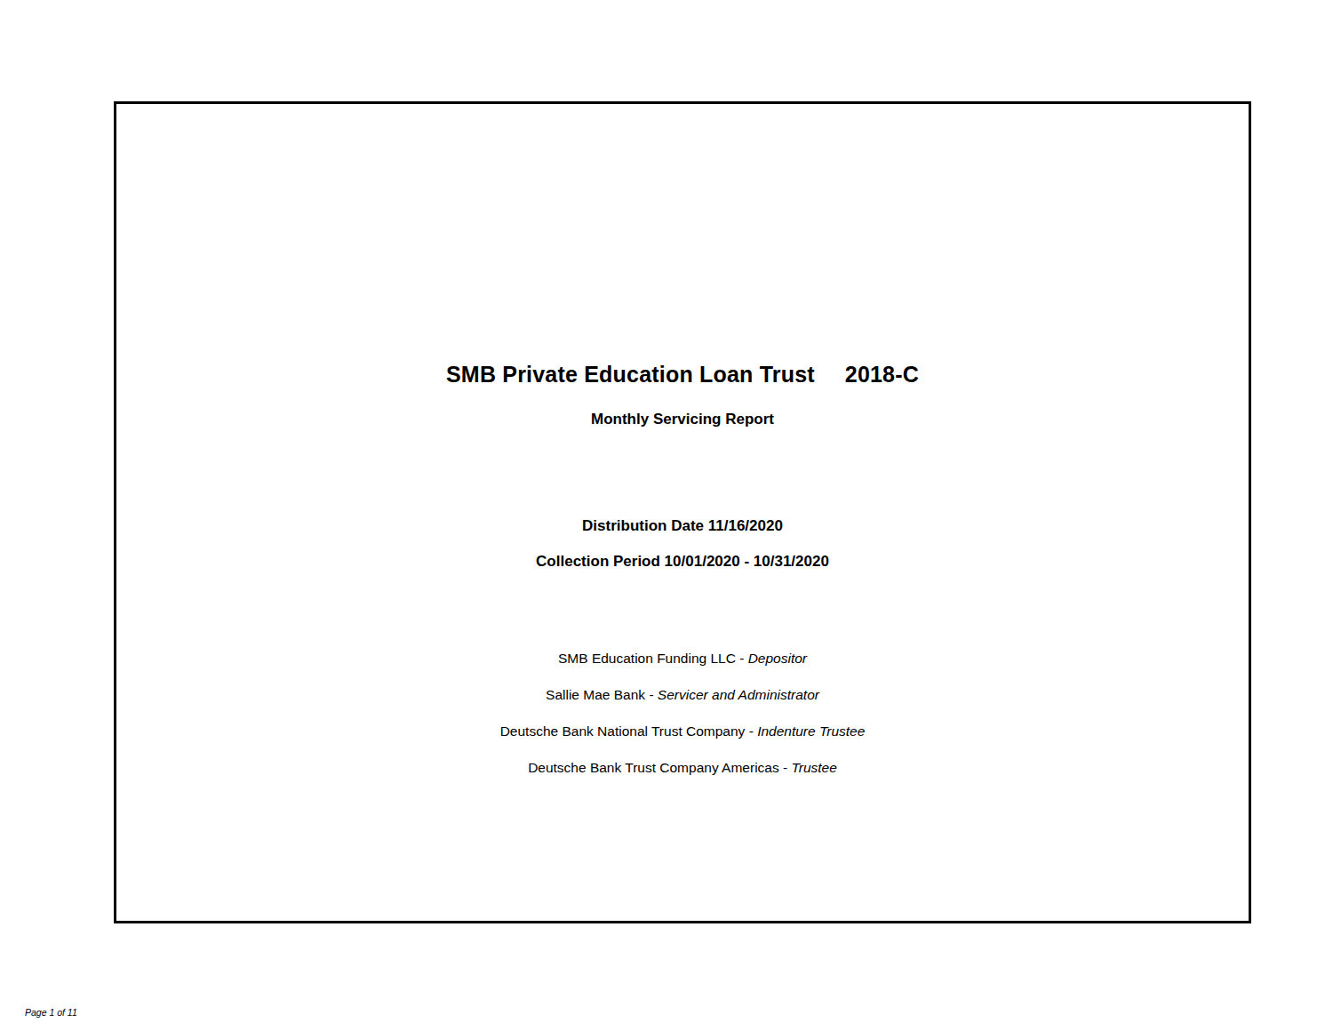SMB Private Education Loan Trust 2018-C
Monthly Servicing Report
Distribution Date 11/16/2020
Collection Period 10/01/2020 - 10/31/2020
SMB Education Funding LLC - Depositor
Sallie Mae Bank - Servicer and Administrator
Deutsche Bank National Trust Company - Indenture Trustee
Deutsche Bank Trust Company Americas - Trustee
Page 1 of 11